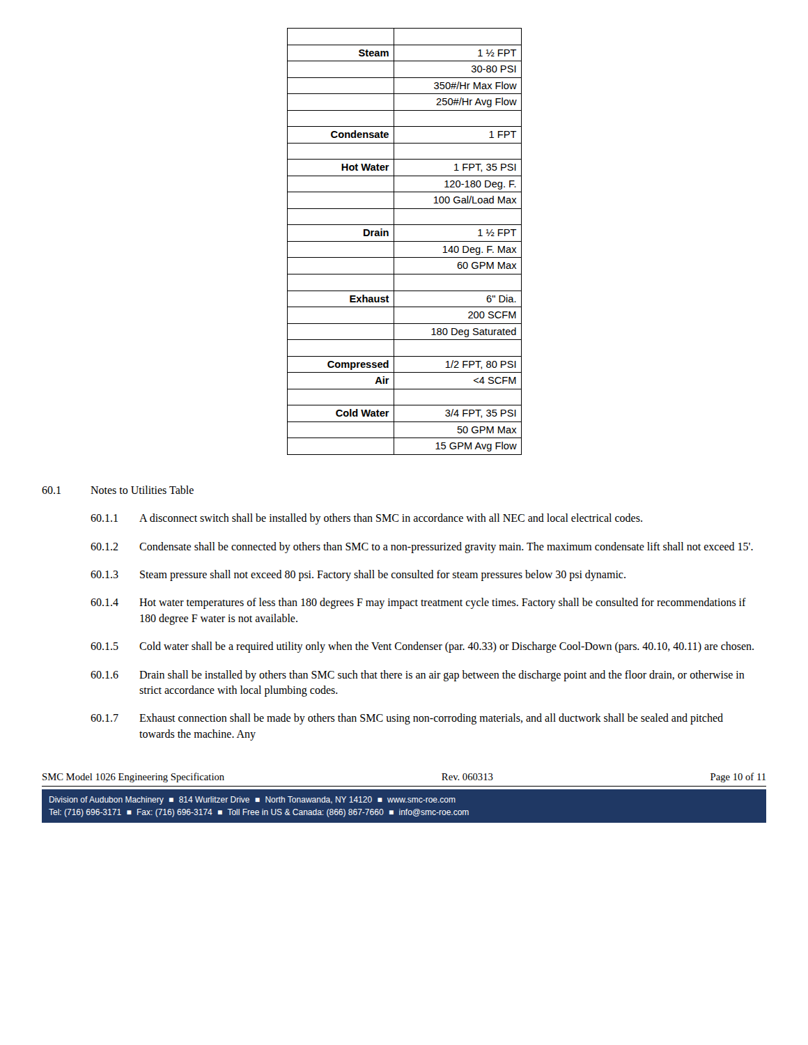| Steam | 1 ½ FPT |
| | 30-80 PSI |
| | 350#/Hr Max Flow |
| | 250#/Hr Avg Flow |
| Condensate | 1 FPT |
| Hot Water | 1 FPT, 35 PSI |
| | 120-180 Deg. F. |
| | 100 Gal/Load Max |
| Drain | 1 ½ FPT |
| | 140 Deg. F. Max |
| | 60 GPM Max |
| Exhaust | 6" Dia. |
| | 200 SCFM |
| | 180 Deg Saturated |
| Compressed | 1/2 FPT, 80 PSI |
| Air | <4 SCFM |
| Cold Water | 3/4 FPT, 35 PSI |
| | 50 GPM Max |
| | 15 GPM Avg Flow |
60.1 Notes to Utilities Table
60.1.1 A disconnect switch shall be installed by others than SMC in accordance with all NEC and local electrical codes.
60.1.2 Condensate shall be connected by others than SMC to a non-pressurized gravity main. The maximum condensate lift shall not exceed 15'.
60.1.3 Steam pressure shall not exceed 80 psi. Factory shall be consulted for steam pressures below 30 psi dynamic.
60.1.4 Hot water temperatures of less than 180 degrees F may impact treatment cycle times. Factory shall be consulted for recommendations if 180 degree F water is not available.
60.1.5 Cold water shall be a required utility only when the Vent Condenser (par. 40.33) or Discharge Cool-Down (pars. 40.10, 40.11) are chosen.
60.1.6 Drain shall be installed by others than SMC such that there is an air gap between the discharge point and the floor drain, or otherwise in strict accordance with local plumbing codes.
60.1.7 Exhaust connection shall be made by others than SMC using non-corroding materials, and all ductwork shall be sealed and pitched towards the machine. Any
SMC Model 1026 Engineering Specification Rev. 060313 Page 10 of 11
Division of Audubon Machinery ■ 814 Wurlitzer Drive ■ North Tonawanda, NY 14120 ■ www.smc-roe.com
Tel: (716) 696-3171 ■ Fax: (716) 696-3174 ■ Toll Free in US & Canada: (866) 867-7660 ■ info@smc-roe.com